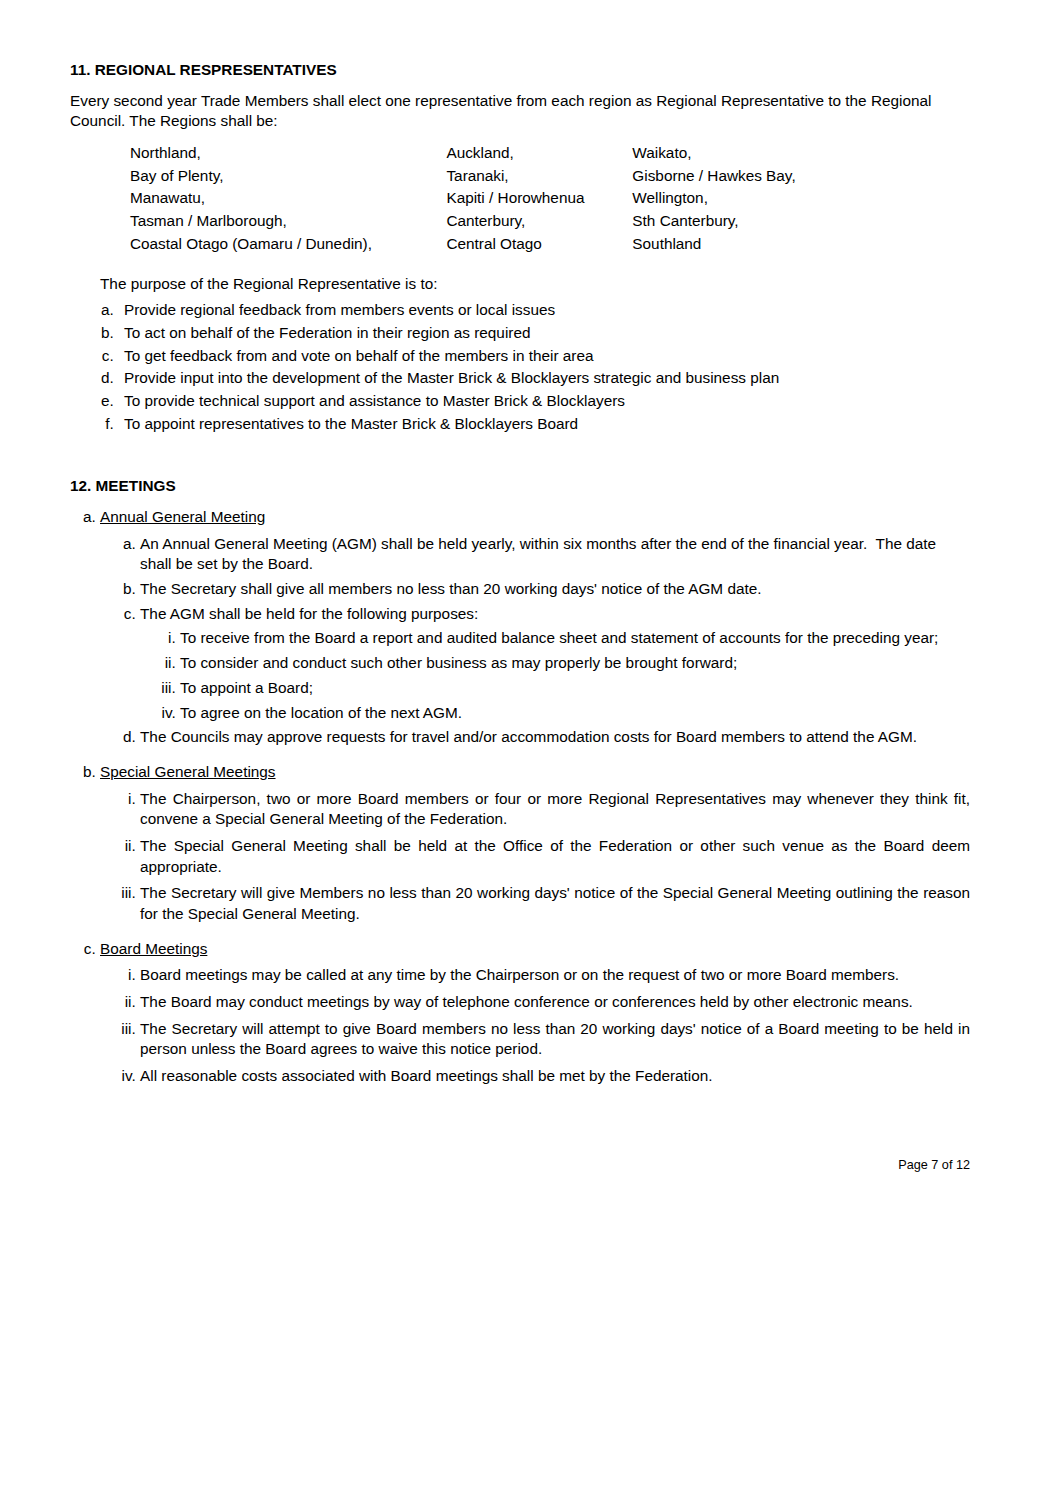11. REGIONAL RESPRESENTATIVES
Every second year Trade Members shall elect one representative from each region as Regional Representative to the Regional Council. The Regions shall be:
| Northland, | Auckland, | Waikato, |
| Bay of Plenty, | Taranaki, | Gisborne / Hawkes Bay, |
| Manawatu, | Kapiti / Horowhenua | Wellington, |
| Tasman / Marlborough, | Canterbury, | Sth Canterbury, |
| Coastal Otago (Oamaru / Dunedin), | Central Otago | Southland |
The purpose of the Regional Representative is to:
Provide regional feedback from members events or local issues
To act on behalf of the Federation in their region as required
To get feedback from and vote on behalf of the members in their area
Provide input into the development of the Master Brick & Blocklayers strategic and business plan
To provide technical support and assistance to Master Brick & Blocklayers
To appoint representatives to the Master Brick & Blocklayers Board
12. MEETINGS
Annual General Meeting
An Annual General Meeting (AGM) shall be held yearly, within six months after the end of the financial year. The date shall be set by the Board.
The Secretary shall give all members no less than 20 working days' notice of the AGM date.
The AGM shall be held for the following purposes:
To receive from the Board a report and audited balance sheet and statement of accounts for the preceding year;
To consider and conduct such other business as may properly be brought forward;
To appoint a Board;
To agree on the location of the next AGM.
The Councils may approve requests for travel and/or accommodation costs for Board members to attend the AGM.
Special General Meetings
The Chairperson, two or more Board members or four or more Regional Representatives may whenever they think fit, convene a Special General Meeting of the Federation.
The Special General Meeting shall be held at the Office of the Federation or other such venue as the Board deem appropriate.
The Secretary will give Members no less than 20 working days' notice of the Special General Meeting outlining the reason for the Special General Meeting.
Board Meetings
Board meetings may be called at any time by the Chairperson or on the request of two or more Board members.
The Board may conduct meetings by way of telephone conference or conferences held by other electronic means.
The Secretary will attempt to give Board members no less than 20 working days' notice of a Board meeting to be held in person unless the Board agrees to waive this notice period.
All reasonable costs associated with Board meetings shall be met by the Federation.
Page 7 of 12